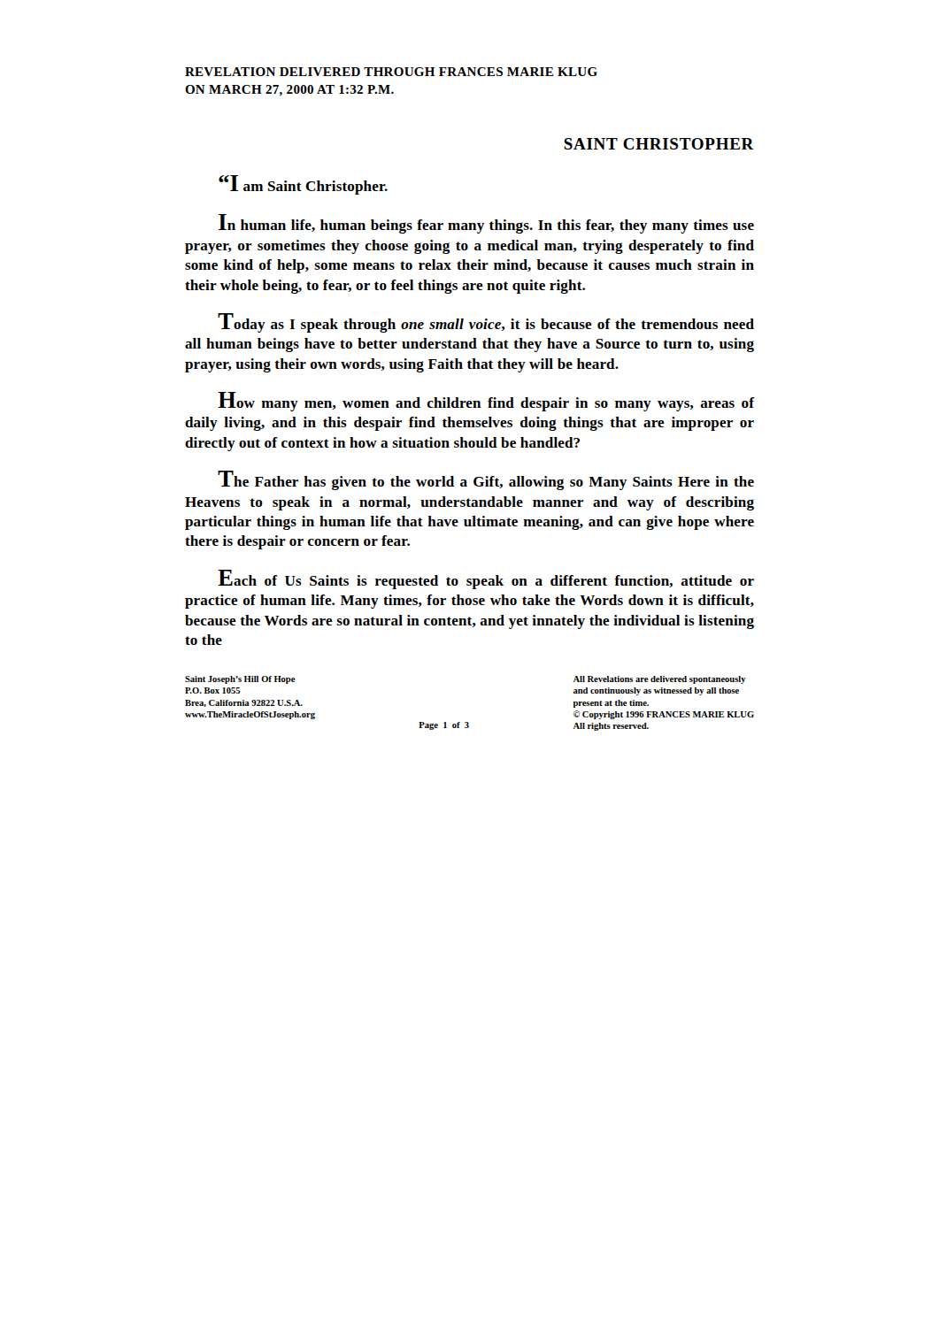Revelation Delivered Through Frances Marie Klug On March 27, 2000 at 1:32 P.M.
Saint Christopher
“I am Saint Christopher.
In human life, human beings fear many things. In this fear, they many times use prayer, or sometimes they choose going to a medical man, trying desperately to find some kind of help, some means to relax their mind, because it causes much strain in their whole being, to fear, or to feel things are not quite right.
Today as I speak through one small voice, it is because of the tremendous need all human beings have to better understand that they have a Source to turn to, using prayer, using their own words, using Faith that they will be heard.
How many men, women and children find despair in so many ways, areas of daily living, and in this despair find themselves doing things that are improper or directly out of context in how a situation should be handled?
The Father has given to the world a Gift, allowing so Many Saints Here in the Heavens to speak in a normal, understandable manner and way of describing particular things in human life that have ultimate meaning, and can give hope where there is despair or concern or fear.
Each of Us Saints is requested to speak on a different function, attitude or practice of human life. Many times, for those who take the Words down it is difficult, because the Words are so natural in content, and yet innately the individual is listening to the
Saint Joseph’s Hill Of Hope
P.O. Box 1055
Brea, California 92822 U.S.A.
www.TheMiracleOfStJoseph.org
Page 1 of 3
All Revelations are delivered spontaneously
and continuously as witnessed by all those
present at the time.
© Copyright 1996 FRANCES MARIE KLUG
All rights reserved.